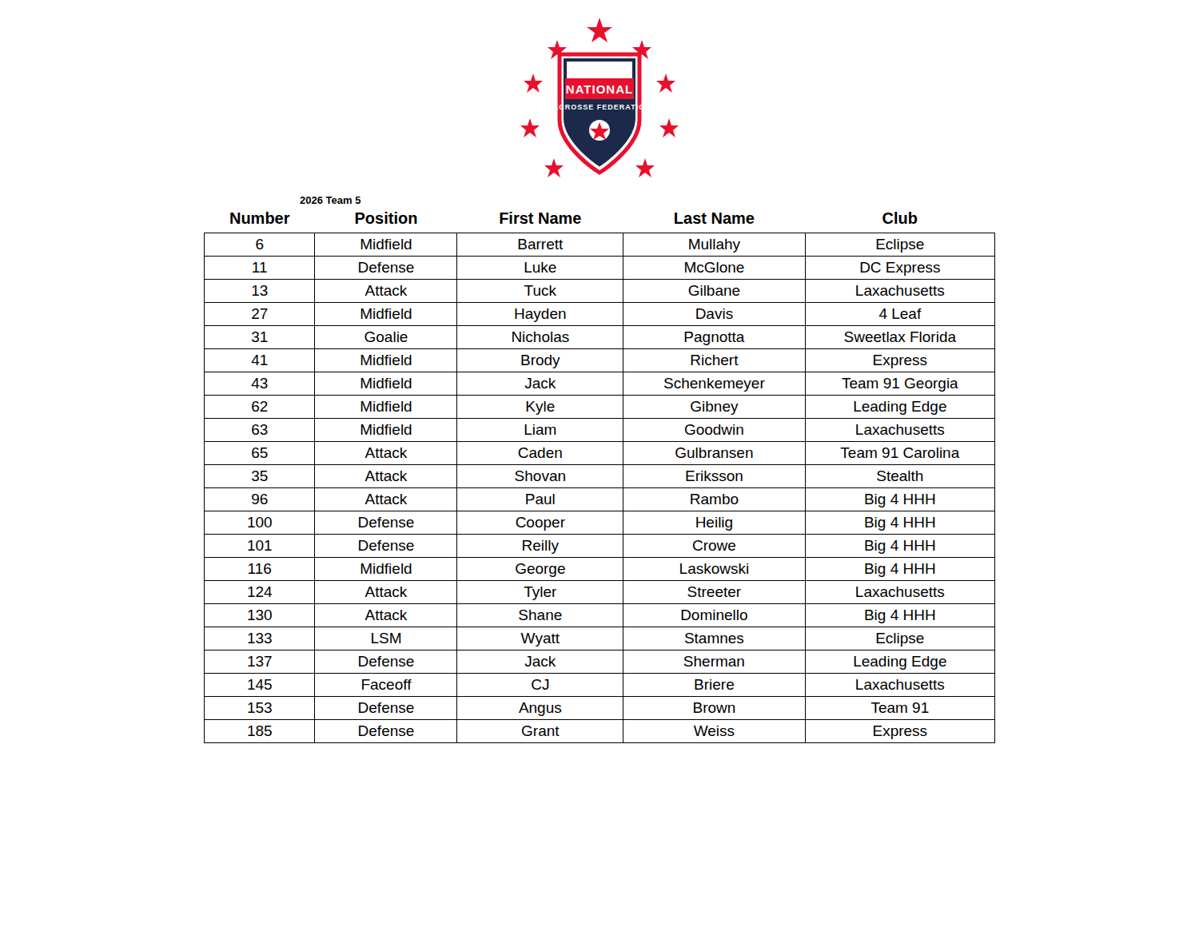National Lacrosse Federation NATIONAL LACROSSE FEDERATION
2026 Team 5
| Number | Position | First Name | Last Name | Club |
| --- | --- | --- | --- | --- |
| 6 | Midfield | Barrett | Mullahy | Eclipse |
| 11 | Defense | Luke | McGlone | DC Express |
| 13 | Attack | Tuck | Gilbane | Laxachusetts |
| 27 | Midfield | Hayden | Davis | 4 Leaf |
| 31 | Goalie | Nicholas | Pagnotta | Sweetlax Florida |
| 41 | Midfield | Brody | Richert | Express |
| 43 | Midfield | Jack | Schenkemeyer | Team 91 Georgia |
| 62 | Midfield | Kyle | Gibney | Leading Edge |
| 63 | Midfield | Liam | Goodwin | Laxachusetts |
| 65 | Attack | Caden | Gulbransen | Team 91 Carolina |
| 35 | Attack | Shovan | Eriksson | Stealth |
| 96 | Attack | Paul | Rambo | Big 4 HHH |
| 100 | Defense | Cooper | Heilig | Big 4 HHH |
| 101 | Defense | Reilly | Crowe | Big 4 HHH |
| 116 | Midfield | George | Laskowski | Big 4 HHH |
| 124 | Attack | Tyler | Streeter | Laxachusetts |
| 130 | Attack | Shane | Dominello | Big 4 HHH |
| 133 | LSM | Wyatt | Stamnes | Eclipse |
| 137 | Defense | Jack | Sherman | Leading Edge |
| 145 | Faceoff | CJ | Briere | Laxachusetts |
| 153 | Defense | Angus | Brown | Team 91 |
| 185 | Defense | Grant | Weiss | Express |